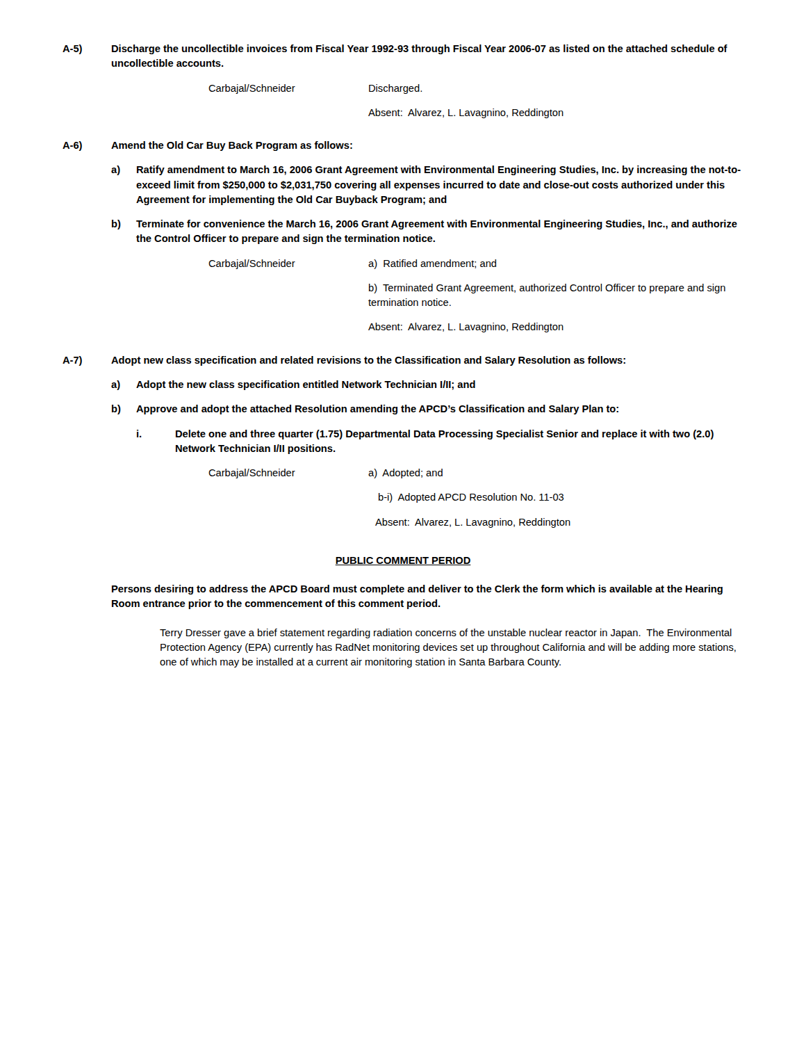A-5)
Discharge the uncollectible invoices from Fiscal Year 1992-93 through Fiscal Year 2006-07 as listed on the attached schedule of uncollectible accounts.
Carbajal/Schneider
Discharged.
Absent: Alvarez, L. Lavagnino, Reddington
A-6)
Amend the Old Car Buy Back Program as follows:
a)
Ratify amendment to March 16, 2006 Grant Agreement with Environmental Engineering Studies, Inc. by increasing the not-to-exceed limit from $250,000 to $2,031,750 covering all expenses incurred to date and close-out costs authorized under this Agreement for implementing the Old Car Buyback Program; and
b)
Terminate for convenience the March 16, 2006 Grant Agreement with Environmental Engineering Studies, Inc., and authorize the Control Officer to prepare and sign the termination notice.
Carbajal/Schneider
a) Ratified amendment; and
b) Terminated Grant Agreement, authorized Control Officer to prepare and sign termination notice.
Absent: Alvarez, L. Lavagnino, Reddington
A-7)
Adopt new class specification and related revisions to the Classification and Salary Resolution as follows:
a)
Adopt the new class specification entitled Network Technician I/II; and
b)
Approve and adopt the attached Resolution amending the APCD’s Classification and Salary Plan to:
i.
Delete one and three quarter (1.75) Departmental Data Processing Specialist Senior and replace it with two (2.0) Network Technician I/II positions.
Carbajal/Schneider
a) Adopted; and
b-i) Adopted APCD Resolution No. 11-03
Absent: Alvarez, L. Lavagnino, Reddington
PUBLIC COMMENT PERIOD
Persons desiring to address the APCD Board must complete and deliver to the Clerk the form which is available at the Hearing Room entrance prior to the commencement of this comment period.
Terry Dresser gave a brief statement regarding radiation concerns of the unstable nuclear reactor in Japan. The Environmental Protection Agency (EPA) currently has RadNet monitoring devices set up throughout California and will be adding more stations, one of which may be installed at a current air monitoring station in Santa Barbara County.